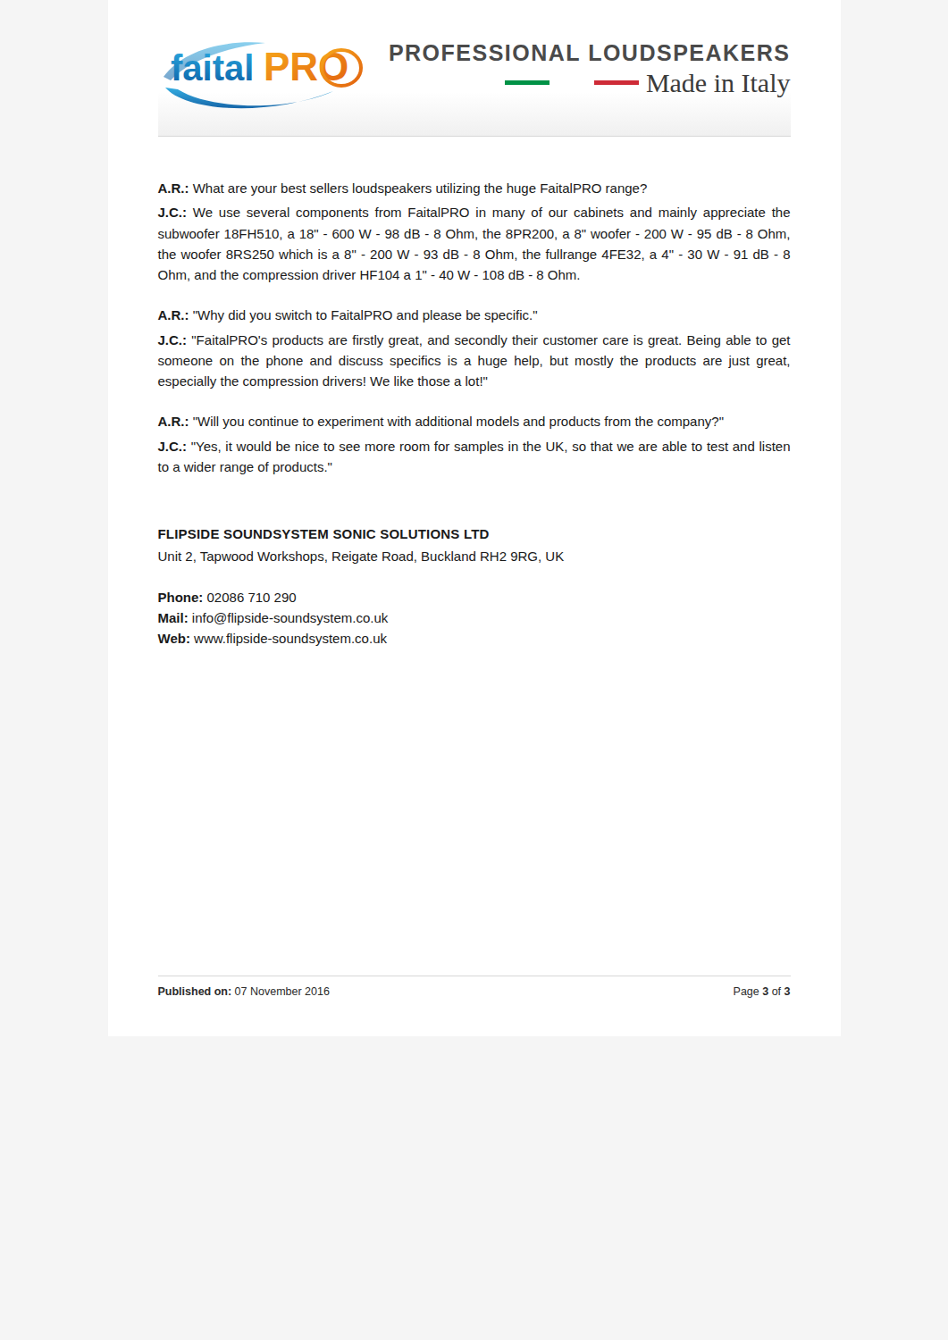faital PRO
Professional Loudspeakers
Made in Italy
A.R.: What are your best sellers loudspeakers utilizing the huge FaitalPRO range?
J.C.: We use several components from FaitalPRO in many of our cabinets and mainly appreciate the subwoofer 18FH510, a 18" - 600 W - 98 dB - 8 Ohm, the 8PR200, a 8" woofer - 200 W - 95 dB - 8 Ohm, the woofer 8RS250 which is a 8" - 200 W - 93 dB - 8 Ohm, the fullrange 4FE32, a 4" - 30 W - 91 dB - 8 Ohm, and the compression driver HF104 a 1" - 40 W - 108 dB - 8 Ohm.
A.R.: "Why did you switch to FaitalPRO and please be specific."
J.C.: "FaitalPRO's products are firstly great, and secondly their customer care is great. Being able to get someone on the phone and discuss specifics is a huge help, but mostly the products are just great, especially the compression drivers! We like those a lot!"
A.R.: "Will you continue to experiment with additional models and products from the company?"
J.C.: "Yes, it would be nice to see more room for samples in the UK, so that we are able to test and listen to a wider range of products."
FLIPSIDE SOUNDSYSTEM SONIC SOLUTIONS LTD
Unit 2, Tapwood Workshops, Reigate Road, Buckland RH2 9RG, UK
Phone: 02086 710 290
Mail: info@flipside-soundsystem.co.uk
Web: www.flipside-soundsystem.co.uk
Published on: 07 November 2016
Page 3 of 3